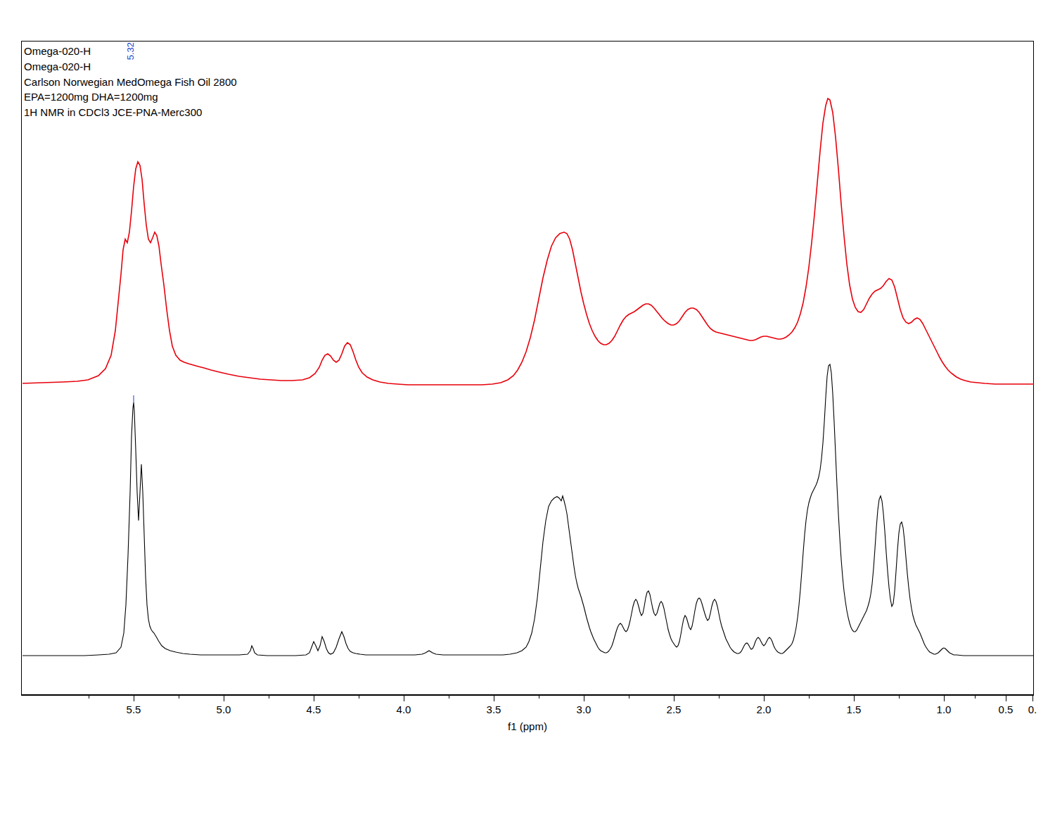Omega-020-H Omega-020-H Carlson Norwegian MedOmega Fish Oil 2800 EPA=1200mg DHA=1200mg 1H NMR in CDCl3 JCE-PNA-Merc300
5.32
5.5
5.0
4.5
4.0
3.5
3.0
2.5
2.0
1.5
1.0
0.5
0.
f1 (ppm)